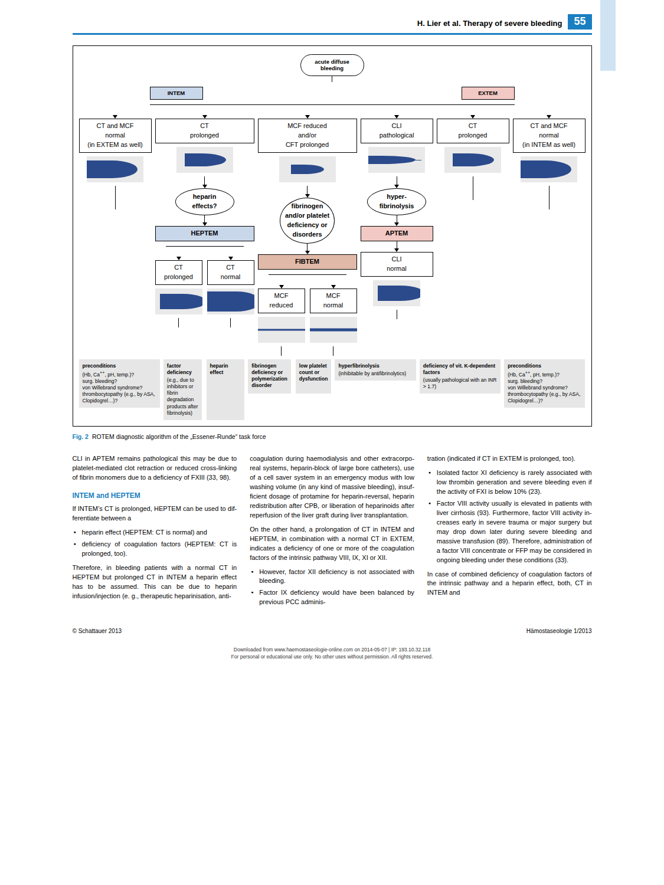H. Lier et al. Therapy of severe bleeding
55
acute diffuse
bleeding
INTEM
EXTEM
CT and MCF
normal
(in EXTEM as well)
CT
prolonged
heparin
effects?
HEPTEM
CT
prolonged
CT
normal
MCF reduced
and/or
CFT prolonged
fibrinogen
and/or platelet
deficiency or
disorders
FIBTEM
MCF
reduced
MCF
normal
CLI
pathological
hyper-
fibrinolysis
APTEM
CLI
normal
CT
prolonged
CT and MCF
normal
(in INTEM as well)
preconditions (Hb, Ca++, pH, temp.)?
surg. bleeding?
von Willebrand syndrome?
thrombocytopathy (e.g., by ASA, Clopidogrel…)?
factor deficiency (e.g., due to inhibitors or fibrin degradation products after fibrino­lysis)
heparin effect
fibrinogen deficiency or polymerization disorder
low platelet count or dysfunction
hyper­fibrinolysis (inhibitable by antifibrinolytics)
deficiency of vit. K-dependent factors (usually patho­logical with an INR > 1.7)
preconditions (Hb, Ca++, pH, temp.)?
surg. bleeding?
von Willebrand syndrome?
thrombocytopathy (e.g., by ASA, Clopidogrel…)?
Fig. 2 ROTEM diagnostic algorithm of the „Essener-Runde“ task force
CLI in APTEM remains pathological this may be due to platelet-mediated clot retraction or reduced cross-linking of fibrin monomers due to a deficiency of FXIII (33, 98).
INTEM and HEPTEM
If INTEM’s CT is prolonged, HEPTEM can be used to differentiate between a
heparin effect (HEPTEM: CT is normal) and
deficiency of coagulation factors (HEPTEM: CT is prolonged, too).
Therefore, in bleeding patients with a normal CT in HEPTEM but prolonged CT in INTEM a heparin effect has to be assumed. This can be due to heparin infusion/injection (e. g., therapeutic heparinisation, anti-
coagulation during haemodialysis and other extracorporeal systems, heparin-block of large bore catheters), use of a cell saver system in an emergency modus with low washing volume (in any kind of massive bleeding), insufficient dosage of protamine for heparin-reversal, heparin redistribution after CPB, or liberation of heparinoids after reperfusion of the liver graft during liver transplantation.
On the other hand, a prolongation of CT in INTEM and HEPTEM, in combination with a normal CT in EXTEM, indicates a deficiency of one or more of the coagulation factors of the intrinsic pathway VIII, IX, XI or XII.
However, factor XII deficiency is not associated with bleeding.
Factor IX deficiency would have been balanced by previous PCC adminis-
tration (indicated if CT in EXTEM is prolonged, too).
Isolated factor XI deficiency is rarely associated with low thrombin generation and severe bleeding even if the activity of FXI is below 10% (23).
Factor VIII activity usually is elevated in patients with liver cirrhosis (93). Furthermore, factor VIII activity increases early in severe trauma or major surgery but may drop down later during severe bleeding and massive transfusion (89). Therefore, administration of a factor VIII concentrate or FFP may be considered in ongoing bleeding under these conditions (33).
In case of combined deficiency of coagulation factors of the intrinsic pathway and a heparin effect, both, CT in INTEM and
© Schattauer 2013
Hämostaseologie 1/2013
Downloaded from www.haemostaseologie-online.com on 2014-05-07 | IP: 193.10.32.118
For personal or educational use only. No other uses without permission. All rights reserved.